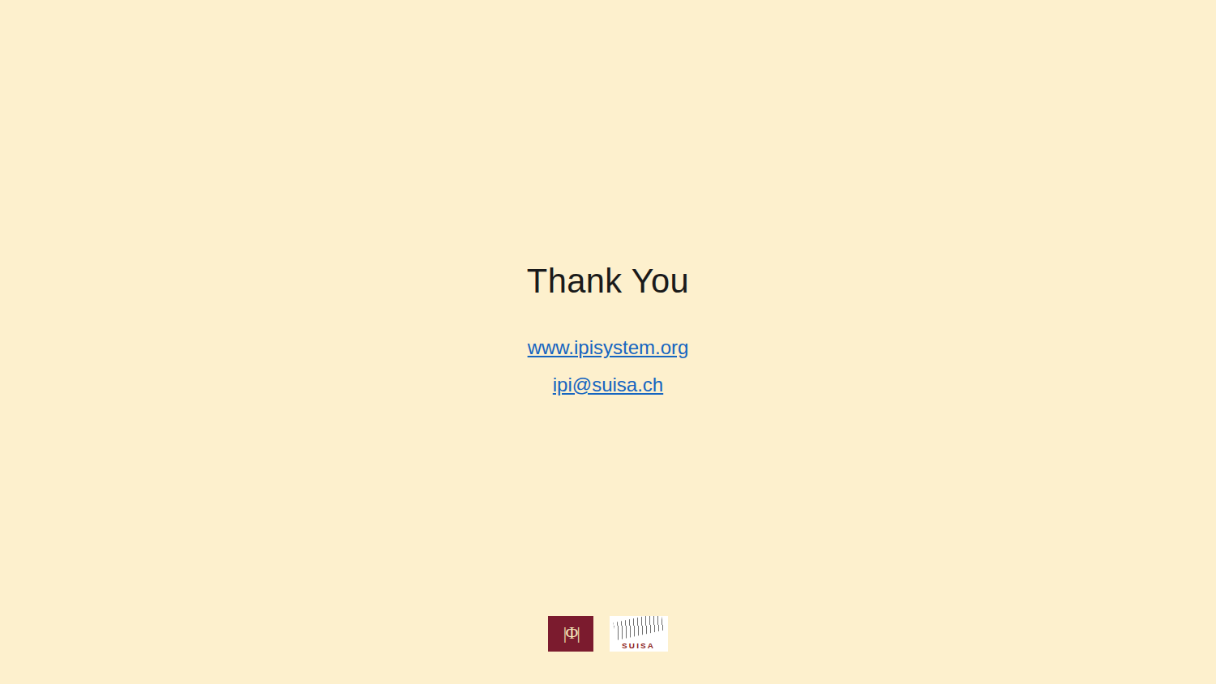Thank You
www.ipisystem.org
ipi@suisa.ch
|Φ|
SUISA